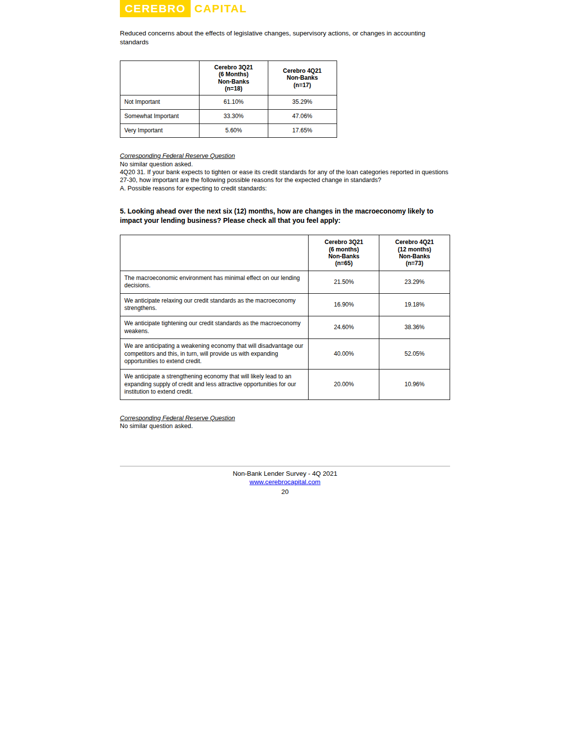CEREBRO CAPITAL
Reduced concerns about the effects of legislative changes, supervisory actions, or changes in accounting standards
| | Cerebro 3Q21 (6 Months) Non-Banks (n=18) | Cerebro 4Q21 Non-Banks (n=17) |
| --- | --- | --- |
| Not Important | 61.10% | 35.29% |
| Somewhat Important | 33.30% | 47.06% |
| Very Important | 5.60% | 17.65% |
Corresponding Federal Reserve Question
No similar question asked.
4Q20 31. If your bank expects to tighten or ease its credit standards for any of the loan categories reported in questions 27-30, how important are the following possible reasons for the expected change in standards?
A. Possible reasons for expecting to credit standards:
5. Looking ahead over the next six (12) months, how are changes in the macroeconomy likely to impact your lending business? Please check all that you feel apply:
| | Cerebro 3Q21 (6 months) Non-Banks (n=65) | Cerebro 4Q21 (12 months) Non-Banks (n=73) |
| --- | --- | --- |
| The macroeconomic environment has minimal effect on our lending decisions. | 21.50% | 23.29% |
| We anticipate relaxing our credit standards as the macroeconomy strengthens. | 16.90% | 19.18% |
| We anticipate tightening our credit standards as the macroeconomy weakens. | 24.60% | 38.36% |
| We are anticipating a weakening economy that will disadvantage our competitors and this, in turn, will provide us with expanding opportunities to extend credit. | 40.00% | 52.05% |
| We anticipate a strengthening economy that will likely lead to an expanding supply of credit and less attractive opportunities for our institution to extend credit. | 20.00% | 10.96% |
Corresponding Federal Reserve Question
No similar question asked.
Non-Bank Lender Survey - 4Q 2021
www.cerebrocapital.com
20